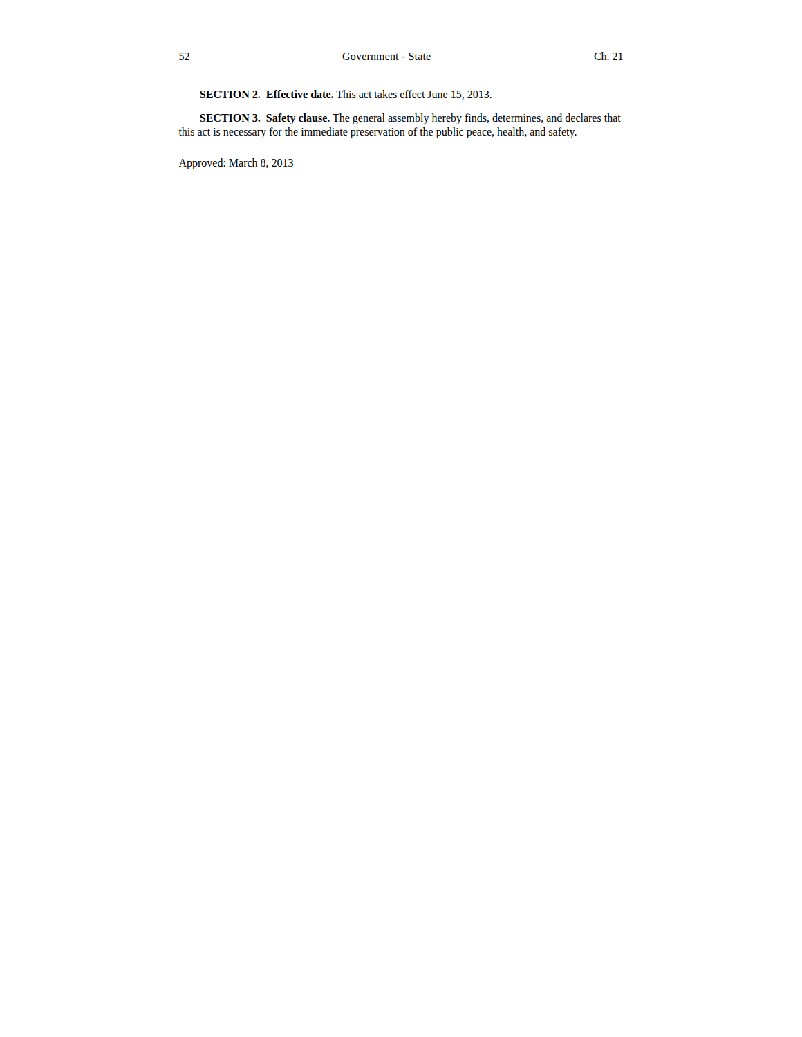52 Government - State Ch. 21
SECTION 2. Effective date. This act takes effect June 15, 2013.
SECTION 3. Safety clause. The general assembly hereby finds, determines, and declares that this act is necessary for the immediate preservation of the public peace, health, and safety.
Approved: March 8, 2013